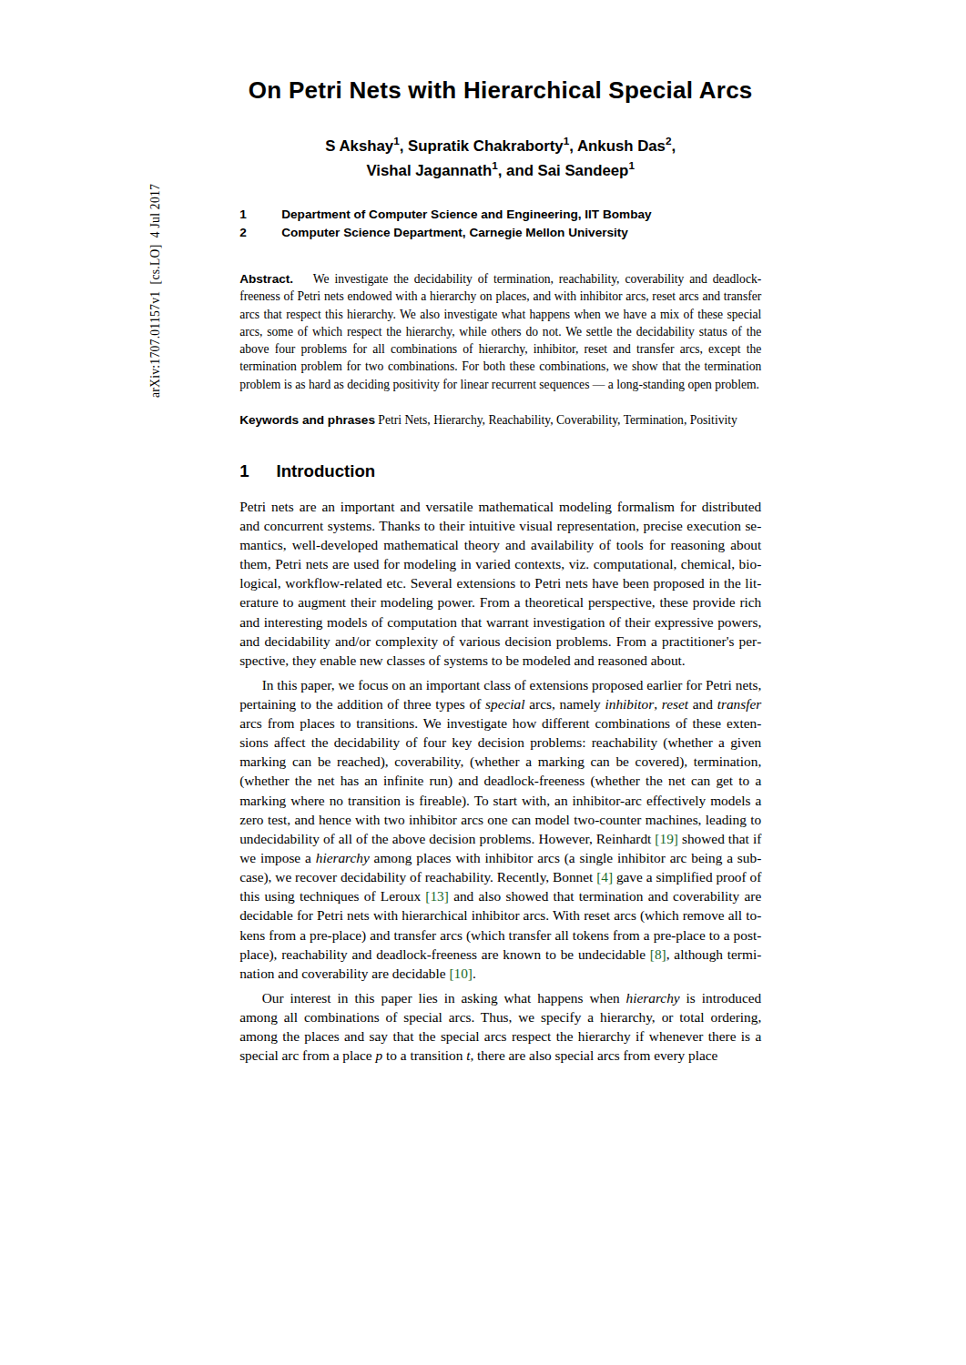arXiv:1707.01157v1 [cs.LO] 4 Jul 2017
On Petri Nets with Hierarchical Special Arcs
S Akshay1, Supratik Chakraborty1, Ankush Das2,
Vishal Jagannath1, and Sai Sandeep1
| 1 | Department of Computer Science and Engineering, IIT Bombay |
| 2 | Computer Science Department, Carnegie Mellon University |
Abstract. We investigate the decidability of termination, reachability, coverability and deadlock-freeness of Petri nets endowed with a hierarchy on places, and with inhibitor arcs, reset arcs and transfer arcs that respect this hierarchy. We also investigate what happens when we have a mix of these special arcs, some of which respect the hierarchy, while others do not. We settle the decidability status of the above four problems for all combinations of hierarchy, inhibitor, reset and transfer arcs, except the termination problem for two combinations. For both these combinations, we show that the termination problem is as hard as deciding positivity for linear recurrent sequences — a long-standing open problem.
Keywords and phrases Petri Nets, Hierarchy, Reachability, Coverability, Termination, Positivity
1 Introduction
Petri nets are an important and versatile mathematical modeling formalism for distributed and concurrent systems. Thanks to their intuitive visual representation, precise execution semantics, well-developed mathematical theory and availability of tools for reasoning about them, Petri nets are used for modeling in varied contexts, viz. computational, chemical, biological, workflow-related etc. Several extensions to Petri nets have been proposed in the literature to augment their modeling power. From a theoretical perspective, these provide rich and interesting models of computation that warrant investigation of their expressive powers, and decidability and/or complexity of various decision problems. From a practitioner's perspective, they enable new classes of systems to be modeled and reasoned about.
In this paper, we focus on an important class of extensions proposed earlier for Petri nets, pertaining to the addition of three types of special arcs, namely inhibitor, reset and transfer arcs from places to transitions. We investigate how different combinations of these extensions affect the decidability of four key decision problems: reachability (whether a given marking can be reached), coverability, (whether a marking can be covered), termination, (whether the net has an infinite run) and deadlock-freeness (whether the net can get to a marking where no transition is fireable). To start with, an inhibitor-arc effectively models a zero test, and hence with two inhibitor arcs one can model two-counter machines, leading to undecidability of all of the above decision problems. However, Reinhardt [19] showed that if we impose a hierarchy among places with inhibitor arcs (a single inhibitor arc being a subcase), we recover decidability of reachability. Recently, Bonnet [4] gave a simplified proof of this using techniques of Leroux [13] and also showed that termination and coverability are decidable for Petri nets with hierarchical inhibitor arcs. With reset arcs (which remove all tokens from a pre-place) and transfer arcs (which transfer all tokens from a pre-place to a post-place), reachability and deadlock-freeness are known to be undecidable [8], although termination and coverability are decidable [10].
Our interest in this paper lies in asking what happens when hierarchy is introduced among all combinations of special arcs. Thus, we specify a hierarchy, or total ordering, among the places and say that the special arcs respect the hierarchy if whenever there is a special arc from a place p to a transition t, there are also special arcs from every place